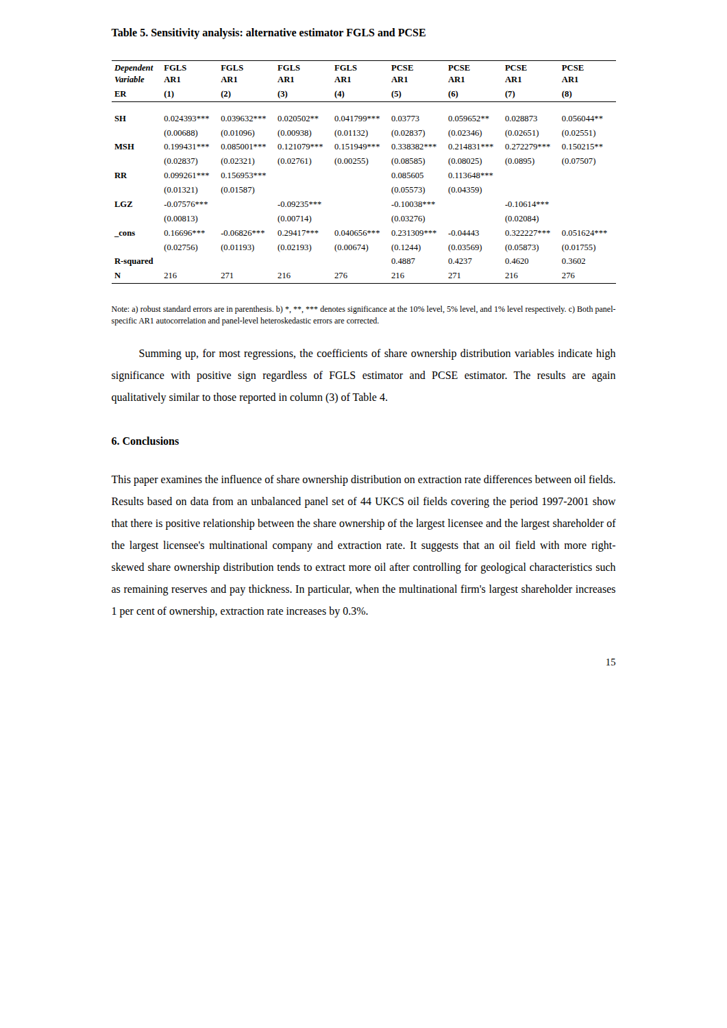Table 5. Sensitivity analysis: alternative estimator FGLS and PCSE
| Dependent Variable | FGLS AR1 | FGLS AR1 | FGLS AR1 | FGLS AR1 | PCSE AR1 | PCSE AR1 | PCSE AR1 | PCSE AR1 |
| --- | --- | --- | --- | --- | --- | --- | --- | --- |
| ER | (1) | (2) | (3) | (4) | (5) | (6) | (7) | (8) |
| SH | 0.024393*** | 0.039632*** | 0.020502** | 0.041799*** | 0.03773 | 0.059652** | 0.028873 | 0.056044** |
| | (0.00688) | (0.01096) | (0.00938) | (0.01132) | (0.02837) | (0.02346) | (0.02651) | (0.02551) |
| MSH | 0.199431*** | 0.085001*** | 0.121079*** | 0.151949*** | 0.338382*** | 0.214831*** | 0.272279*** | 0.150215** |
| | (0.02837) | (0.02321) | (0.02761) | (0.00255) | (0.08585) | (0.08025) | (0.0895) | (0.07507) |
| RR | 0.099261*** | 0.156953*** | | | 0.085605 | 0.113648*** | | |
| | (0.01321) | (0.01587) | | | (0.05573) | (0.04359) | | |
| LGZ | -0.07576*** | | -0.09235*** | | -0.10038*** | | -0.10614*** | |
| | (0.00813) | | (0.00714) | | (0.03276) | | (0.02084) | |
| _cons | 0.16696*** | -0.06826*** | 0.29417*** | 0.040656*** | 0.231309*** | -0.04443 | 0.322227*** | 0.051624*** |
| | (0.02756) | (0.01193) | (0.02193) | (0.00674) | (0.1244) | (0.03569) | (0.05873) | (0.01755) |
| R-squared | | | | | 0.4887 | 0.4237 | 0.4620 | 0.3602 |
| N | 216 | 271 | 216 | 276 | 216 | 271 | 216 | 276 |
Note: a) robust standard errors are in parenthesis. b) *, **, *** denotes significance at the 10% level, 5% level, and 1% level respectively. c) Both panel-specific AR1 autocorrelation and panel-level heteroskedastic errors are corrected.
Summing up, for most regressions, the coefficients of share ownership distribution variables indicate high significance with positive sign regardless of FGLS estimator and PCSE estimator. The results are again qualitatively similar to those reported in column (3) of Table 4.
6. Conclusions
This paper examines the influence of share ownership distribution on extraction rate differences between oil fields. Results based on data from an unbalanced panel set of 44 UKCS oil fields covering the period 1997-2001 show that there is positive relationship between the share ownership of the largest licensee and the largest shareholder of the largest licensee's multinational company and extraction rate. It suggests that an oil field with more right-skewed share ownership distribution tends to extract more oil after controlling for geological characteristics such as remaining reserves and pay thickness. In particular, when the multinational firm's largest shareholder increases 1 per cent of ownership, extraction rate increases by 0.3%.
15